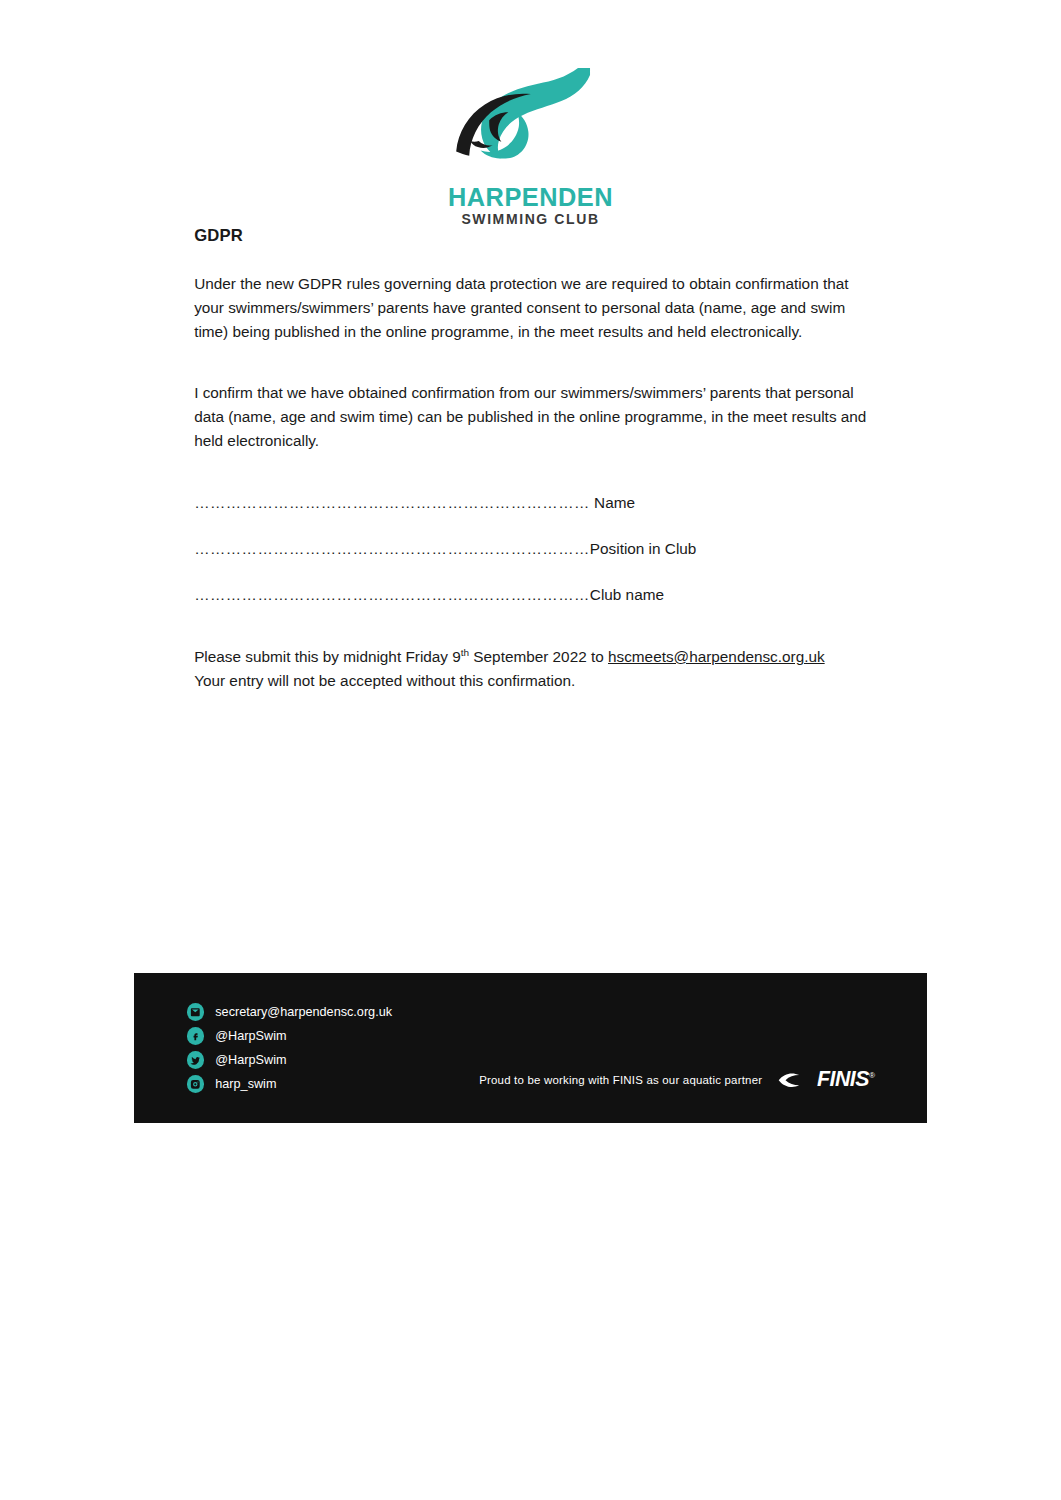HARPENDEN
SWIMMING CLUB
GDPR
Under the new GDPR rules governing data protection we are required to obtain confirmation that your swimmers/swimmers’ parents have granted consent to personal data (name, age and swim time) being published in the online programme, in the meet results and held electronically.
I confirm that we have obtained confirmation from our swimmers/swimmers’ parents that personal data (name, age and swim time) can be published in the online programme, in the meet results and held electronically.
………………………………………………………………… Name
…………………………………………………………………Position in Club
…………………………………………………………………Club name
Please submit this by midnight Friday 9th September 2022 to hscmeets@harpendensc.org.uk Your entry will not be accepted without this confirmation.
secretary@harpendensc.org.uk
@HarpSwim
@HarpSwim
harp_swim
Proud to be working with FINIS as our aquatic partner FINIS®